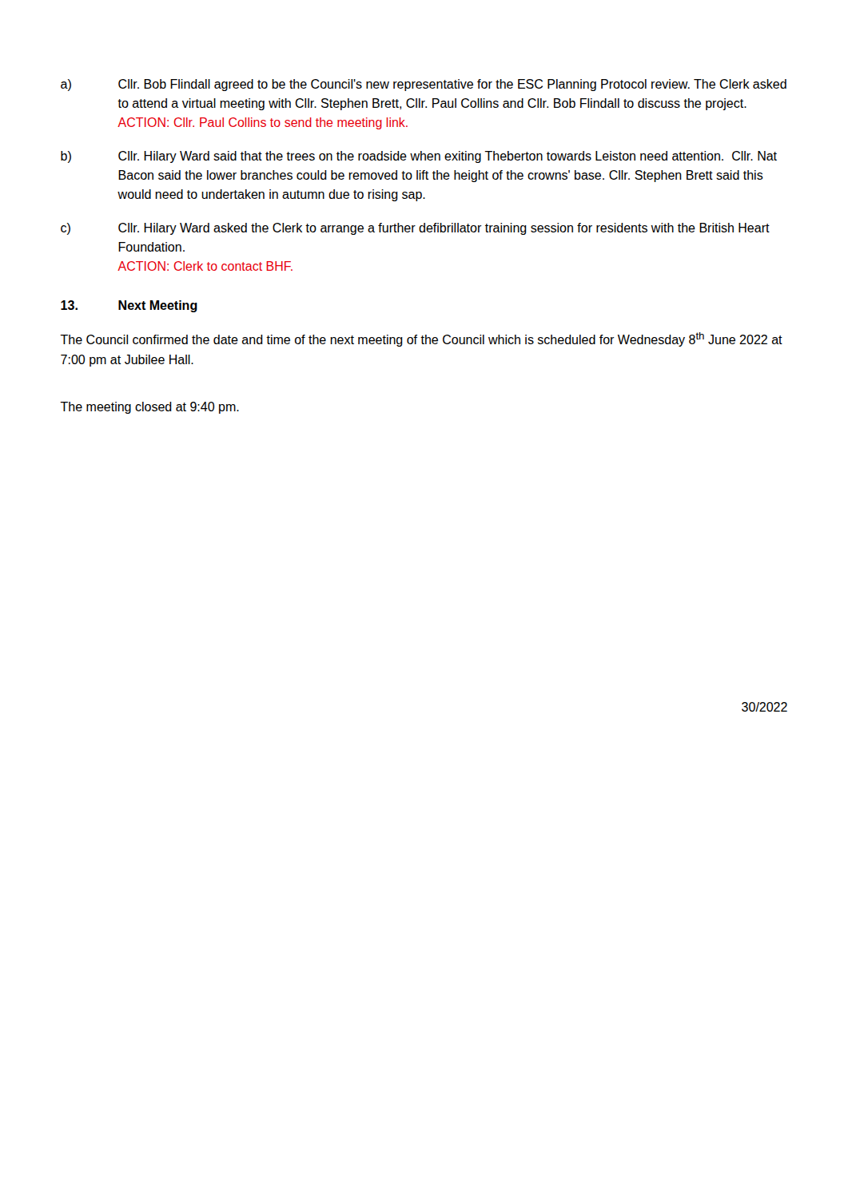a)
Cllr. Bob Flindall agreed to be the Council's new representative for the ESC Planning Protocol review. The Clerk asked to attend a virtual meeting with Cllr. Stephen Brett, Cllr. Paul Collins and Cllr. Bob Flindall to discuss the project.
ACTION: Cllr. Paul Collins to send the meeting link.
b)
Cllr. Hilary Ward said that the trees on the roadside when exiting Theberton towards Leiston need attention. Cllr. Nat Bacon said the lower branches could be removed to lift the height of the crowns' base. Cllr. Stephen Brett said this would need to undertaken in autumn due to rising sap.
c)
Cllr. Hilary Ward asked the Clerk to arrange a further defibrillator training session for residents with the British Heart Foundation.
ACTION: Clerk to contact BHF.
13. Next Meeting
The Council confirmed the date and time of the next meeting of the Council which is scheduled for Wednesday 8th June 2022 at 7:00 pm at Jubilee Hall.
The meeting closed at 9:40 pm.
30/2022